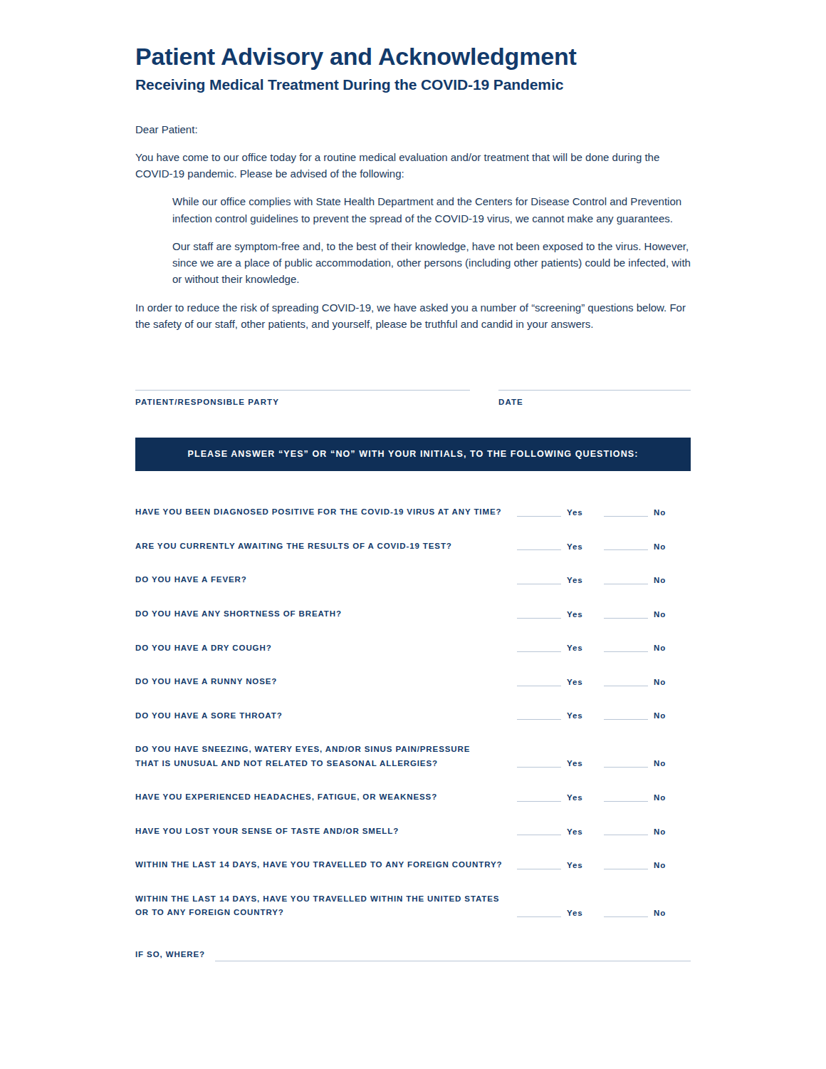Patient Advisory and Acknowledgment
Receiving Medical Treatment During the COVID-19 Pandemic
Dear Patient:
You have come to our office today for a routine medical evaluation and/or treatment that will be done during the COVID-19 pandemic. Please be advised of the following:
While our office complies with State Health Department and the Centers for Disease Control and Prevention infection control guidelines to prevent the spread of the COVID-19 virus, we cannot make any guarantees.
Our staff are symptom-free and, to the best of their knowledge, have not been exposed to the virus. However, since we are a place of public accommodation, other persons (including other patients) could be infected, with or without their knowledge.
In order to reduce the risk of spreading COVID-19, we have asked you a number of “screening” questions below. For the safety of our staff, other patients, and yourself, please be truthful and candid in your answers.
Patient/Responsible Party
Date
Please answer “Yes” or “No” with your initials, to the following questions:
| Have you been diagnosed positive for the COVID-19 virus at any time? | | Yes | | No |
| Are you currently awaiting the results of a COVID-19 test? | | Yes | | No |
| Do you have a fever? | | Yes | | No |
| Do you have any shortness of breath? | | Yes | | No |
| Do you have a dry cough? | | Yes | | No |
| Do you have a runny nose? | | Yes | | No |
| Do you have a sore throat? | | Yes | | No |
| Do you have sneezing, watery eyes, and/or sinus pain/pressure that is unusual and not related to seasonal allergies? | | Yes | | No |
| Have you experienced headaches, fatigue, or weakness? | | Yes | | No |
| Have you lost your sense of taste and/or smell? | | Yes | | No |
| Within the last 14 days, have you travelled to any foreign country? | | Yes | | No |
| Within the last 14 days, have you travelled within the United States or to any foreign country? | | Yes | | No |
If so, where?